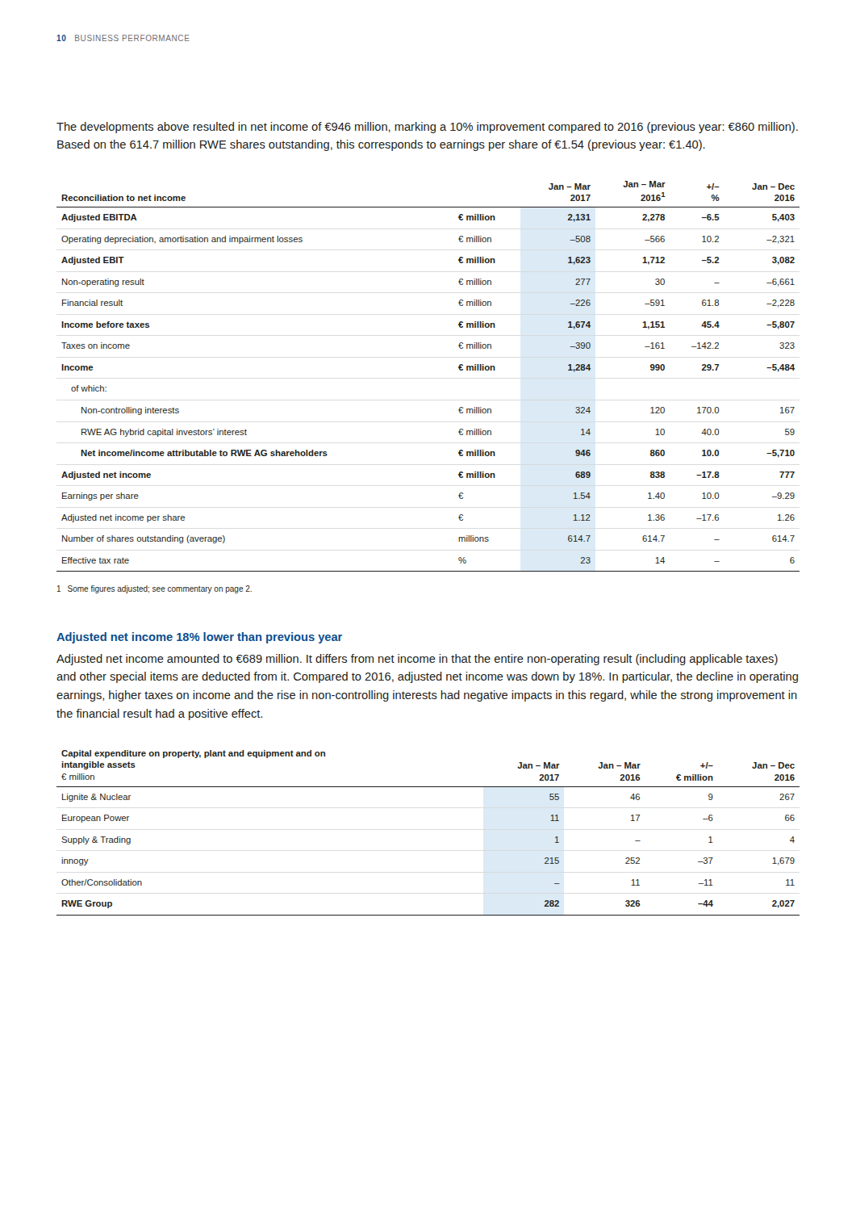10 BUSINESS PERFORMANCE
The developments above resulted in net income of €946 million, marking a 10% improvement compared to 2016 (previous year: €860 million). Based on the 614.7 million RWE shares outstanding, this corresponds to earnings per share of €1.54 (previous year: €1.40).
| Reconciliation to net income | | Jan – Mar 2017 | Jan – Mar 2016 1 | +/– % | Jan – Dec 2016 |
| --- | --- | --- | --- | --- | --- |
| Adjusted EBITDA | € million | 2,131 | 2,278 | –6.5 | 5,403 |
| Operating depreciation, amortisation and impairment losses | € million | –508 | –566 | 10.2 | –2,321 |
| Adjusted EBIT | € million | 1,623 | 1,712 | –5.2 | 3,082 |
| Non-operating result | € million | 277 | 30 | – | –6,661 |
| Financial result | € million | –226 | –591 | 61.8 | –2,228 |
| Income before taxes | € million | 1,674 | 1,151 | 45.4 | –5,807 |
| Taxes on income | € million | –390 | –161 | –142.2 | 323 |
| Income | € million | 1,284 | 990 | 29.7 | –5,484 |
| of which: | | | | | |
| Non-controlling interests | € million | 324 | 120 | 170.0 | 167 |
| RWE AG hybrid capital investors’ interest | € million | 14 | 10 | 40.0 | 59 |
| Net income/income attributable to RWE AG shareholders | € million | 946 | 860 | 10.0 | –5,710 |
| Adjusted net income | € million | 689 | 838 | –17.8 | 777 |
| Earnings per share | € | 1.54 | 1.40 | 10.0 | –9.29 |
| Adjusted net income per share | € | 1.12 | 1.36 | –17.6 | 1.26 |
| Number of shares outstanding (average) | millions | 614.7 | 614.7 | – | 614.7 |
| Effective tax rate | % | 23 | 14 | – | 6 |
1 Some figures adjusted; see commentary on page 2.
Adjusted net income 18% lower than previous year
Adjusted net income amounted to €689 million. It differs from net income in that the entire non-operating result (including applicable taxes) and other special items are deducted from it. Compared to 2016, adjusted net income was down by 18%. In particular, the decline in operating earnings, higher taxes on income and the rise in non-controlling interests had negative impacts in this regard, while the strong improvement in the financial result had a positive effect.
| Capital expenditure on property, plant and equipment and on intangible assets € million | Jan – Mar 2017 | Jan – Mar 2016 | +/– € million | Jan – Dec 2016 |
| --- | --- | --- | --- | --- |
| Lignite & Nuclear | 55 | 46 | 9 | 267 |
| European Power | 11 | 17 | –6 | 66 |
| Supply & Trading | 1 | – | 1 | 4 |
| innogy | 215 | 252 | –37 | 1,679 |
| Other/Consolidation | – | 11 | –11 | 11 |
| RWE Group | 282 | 326 | –44 | 2,027 |